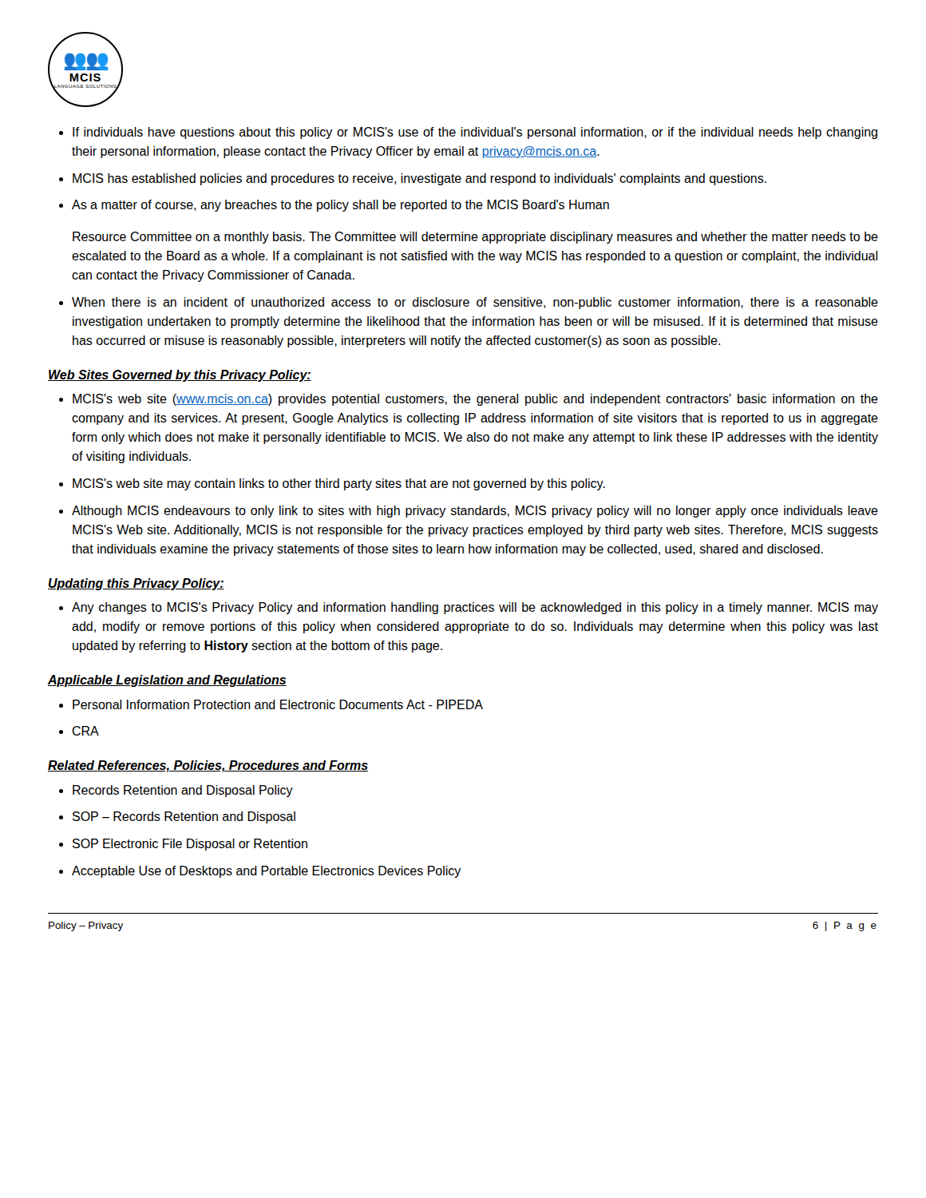👥👥
MCIS
LANGUAGE SOLUTIONS
If individuals have questions about this policy or MCIS's use of the individual's personal information, or if the individual needs help changing their personal information, please contact the Privacy Officer by email at privacy@mcis.on.ca.
MCIS has established policies and procedures to receive, investigate and respond to individuals' complaints and questions.
As a matter of course, any breaches to the policy shall be reported to the MCIS Board's Human
Resource Committee on a monthly basis. The Committee will determine appropriate disciplinary measures and whether the matter needs to be escalated to the Board as a whole. If a complainant is not satisfied with the way MCIS has responded to a question or complaint, the individual can contact the Privacy Commissioner of Canada.
When there is an incident of unauthorized access to or disclosure of sensitive, non-public customer information, there is a reasonable investigation undertaken to promptly determine the likelihood that the information has been or will be misused. If it is determined that misuse has occurred or misuse is reasonably possible, interpreters will notify the affected customer(s) as soon as possible.
Web Sites Governed by this Privacy Policy:
MCIS's web site (www.mcis.on.ca) provides potential customers, the general public and independent contractors' basic information on the company and its services. At present, Google Analytics is collecting IP address information of site visitors that is reported to us in aggregate form only which does not make it personally identifiable to MCIS. We also do not make any attempt to link these IP addresses with the identity of visiting individuals.
MCIS's web site may contain links to other third party sites that are not governed by this policy.
Although MCIS endeavours to only link to sites with high privacy standards, MCIS privacy policy will no longer apply once individuals leave MCIS's Web site. Additionally, MCIS is not responsible for the privacy practices employed by third party web sites. Therefore, MCIS suggests that individuals examine the privacy statements of those sites to learn how information may be collected, used, shared and disclosed.
Updating this Privacy Policy:
Any changes to MCIS's Privacy Policy and information handling practices will be acknowledged in this policy in a timely manner. MCIS may add, modify or remove portions of this policy when considered appropriate to do so. Individuals may determine when this policy was last updated by referring to History section at the bottom of this page.
Applicable Legislation and Regulations
Personal Information Protection and Electronic Documents Act - PIPEDA
CRA
Related References, Policies, Procedures and Forms
Records Retention and Disposal Policy
SOP – Records Retention and Disposal
SOP Electronic File Disposal or Retention
Acceptable Use of Desktops and Portable Electronics Devices Policy
Policy – Privacy 6 | P a g e